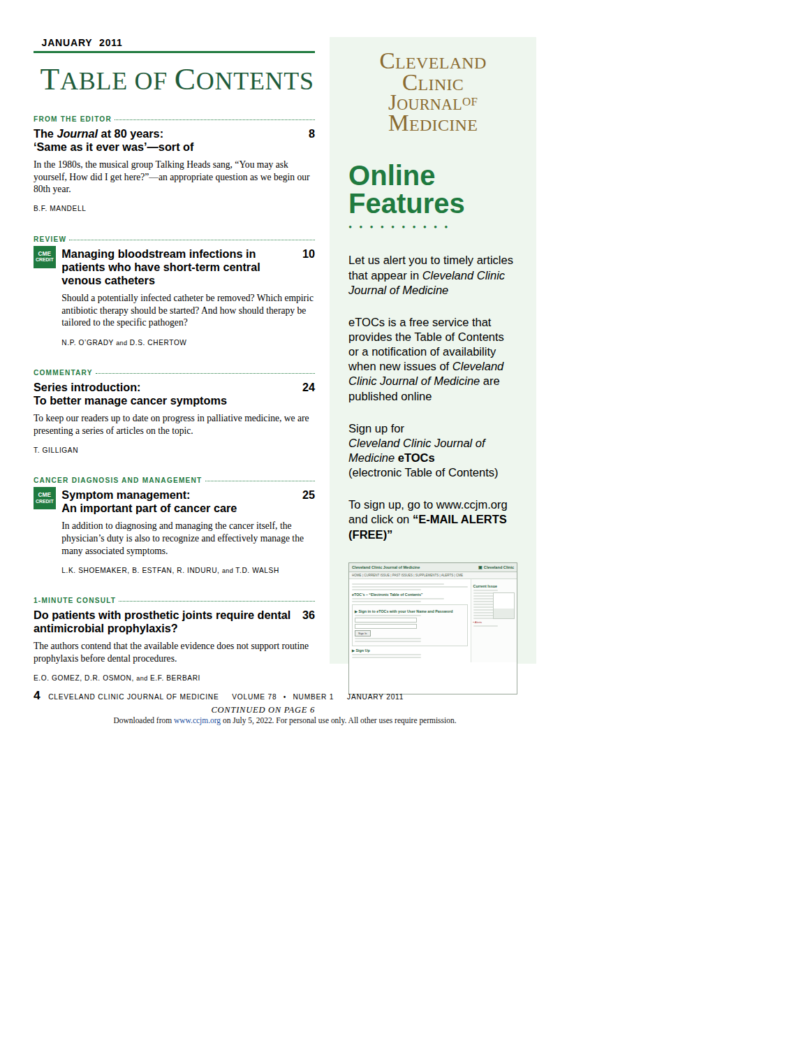JANUARY 2011
TABLE OF CONTENTS
FROM THE EDITOR
The Journal at 80 years:
‘Same as it ever was’—sort of
8
In the 1980s, the musical group Talking Heads sang, “You may ask yourself, How did I get here?”—an appropriate question as we begin our 80th year.
B.F. MANDELL
REVIEW
CME CREDIT
Managing bloodstream infections in patients who have short-term central venous catheters
10
Should a potentially infected catheter be removed? Which empiric antibiotic therapy should be started? And how should therapy be tailored to the specific pathogen?
N.P. O’GRADY AND D.S. CHERTOW
COMMENTARY
Series introduction:
To better manage cancer symptoms
24
To keep our readers up to date on progress in palliative medicine, we are presenting a series of articles on the topic.
T. GILLIGAN
CANCER DIAGNOSIS AND MANAGEMENT
CME CREDIT
Symptom management:
An important part of cancer care
25
In addition to diagnosing and managing the cancer itself, the physician’s duty is also to recognize and effectively manage the many associated symptoms.
L.K. SHOEMAKER, B. ESTFAN, R. INDURU, AND T.D. WALSH
1-MINUTE CONSULT
Do patients with prosthetic joints require dental antimicrobial prophylaxis?
36
The authors contend that the available evidence does not support routine prophylaxis before dental procedures.
E.O. GOMEZ, D.R. OSMON, AND E.F. BERBARI
CONTINUED ON PAGE 6
CLEVELAND
CLINIC
JOURNAL OF
MEDICINE
Online
Features
• • • • • • • • • •
Let us alert you to timely articles that appear in Cleveland Clinic Journal of Medicine
eTOCs is a free service that provides the Table of Contents or a notification of availability when new issues of Cleveland Clinic Journal of Medicine are published online
Sign up for
Cleveland Clinic Journal of Medicine eTOCs
(electronic Table of Contents)
To sign up, go to www.ccjm.org and click on “E-MAIL ALERTS (FREE)”
Cleveland Clinic Journal of Medicine ▣ Cleveland Clinic
HOME | CURRENT ISSUE | PAST ISSUES | SUPPLEMENTS | ALERTS | CME
eTOC’s – “Electronic Table of Contents”
▶ Sign in to eTOCs with your User Name and Password
Sign In
▶ Sign Up
Current Issue
▪ Alerts
4 CLEVELAND CLINIC JOURNAL OF MEDICINE VOLUME 78 • NUMBER 1 JANUARY 2011
Downloaded from www.ccjm.org on July 5, 2022. For personal use only. All other uses require permission.